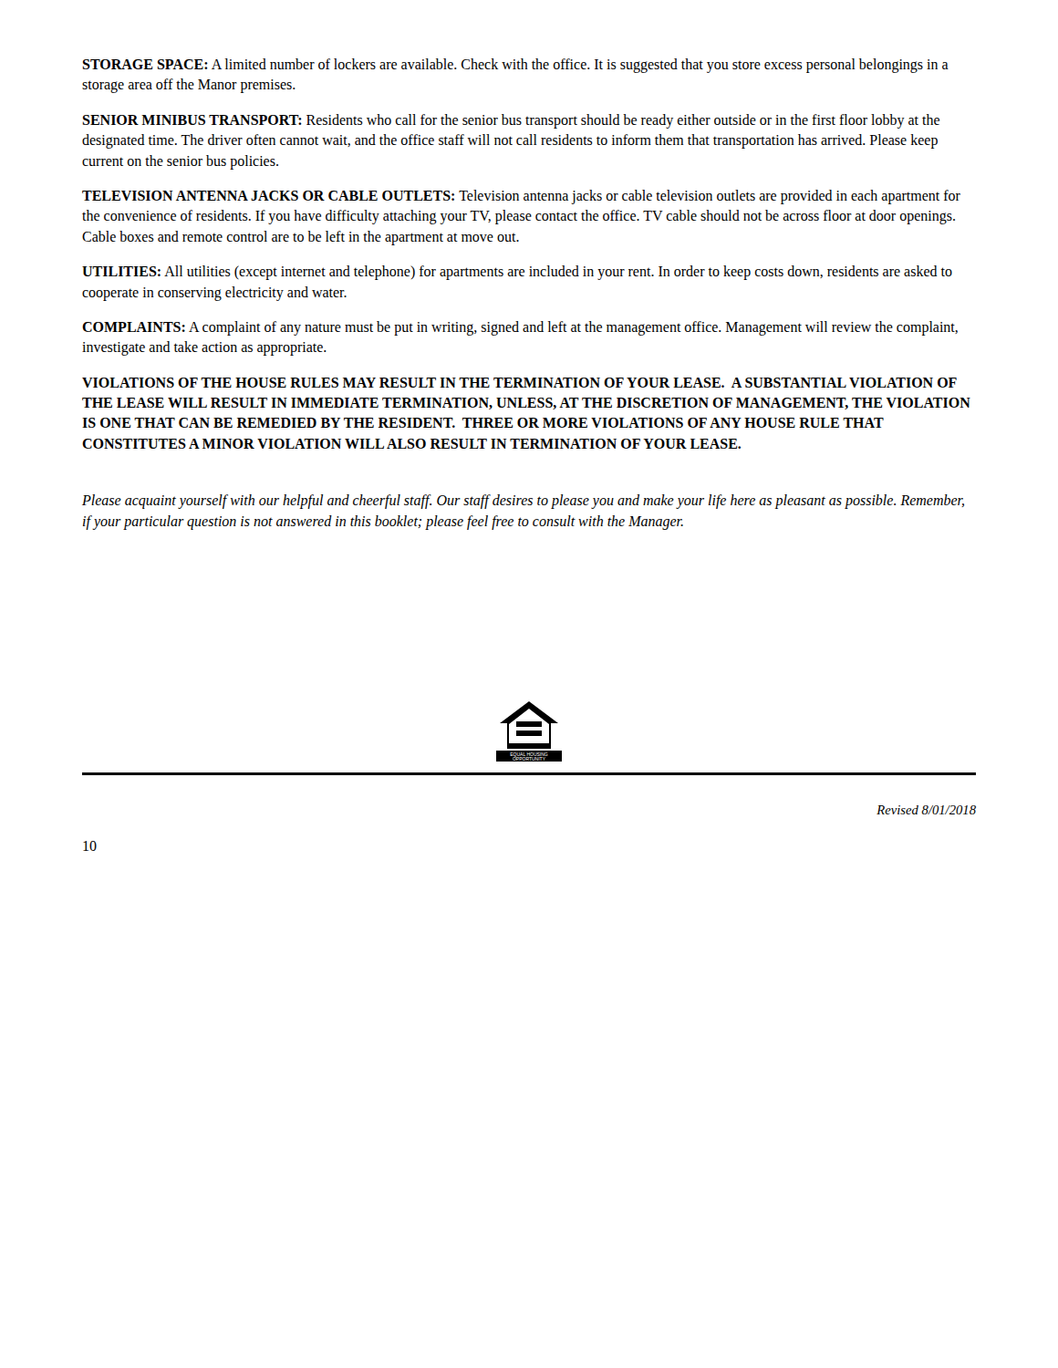STORAGE SPACE: A limited number of lockers are available. Check with the office. It is suggested that you store excess personal belongings in a storage area off the Manor premises.
SENIOR MINIBUS TRANSPORT: Residents who call for the senior bus transport should be ready either outside or in the first floor lobby at the designated time. The driver often cannot wait, and the office staff will not call residents to inform them that transportation has arrived. Please keep current on the senior bus policies.
TELEVISION ANTENNA JACKS OR CABLE OUTLETS: Television antenna jacks or cable television outlets are provided in each apartment for the convenience of residents. If you have difficulty attaching your TV, please contact the office. TV cable should not be across floor at door openings. Cable boxes and remote control are to be left in the apartment at move out.
UTILITIES: All utilities (except internet and telephone) for apartments are included in your rent. In order to keep costs down, residents are asked to cooperate in conserving electricity and water.
COMPLAINTS: A complaint of any nature must be put in writing, signed and left at the management office. Management will review the complaint, investigate and take action as appropriate.
VIOLATIONS OF THE HOUSE RULES MAY RESULT IN THE TERMINATION OF YOUR LEASE. A SUBSTANTIAL VIOLATION OF THE LEASE WILL RESULT IN IMMEDIATE TERMINATION, UNLESS, AT THE DISCRETION OF MANAGEMENT, THE VIOLATION IS ONE THAT CAN BE REMEDIED BY THE RESIDENT. THREE OR MORE VIOLATIONS OF ANY HOUSE RULE THAT CONSTITUTES A MINOR VIOLATION WILL ALSO RESULT IN TERMINATION OF YOUR LEASE.
Please acquaint yourself with our helpful and cheerful staff. Our staff desires to please you and make your life here as pleasant as possible. Remember, if your particular question is not answered in this booklet; please feel free to consult with the Manager.
EQUAL HOUSING OPPORTUNITY
Revised 8/01/2018
10